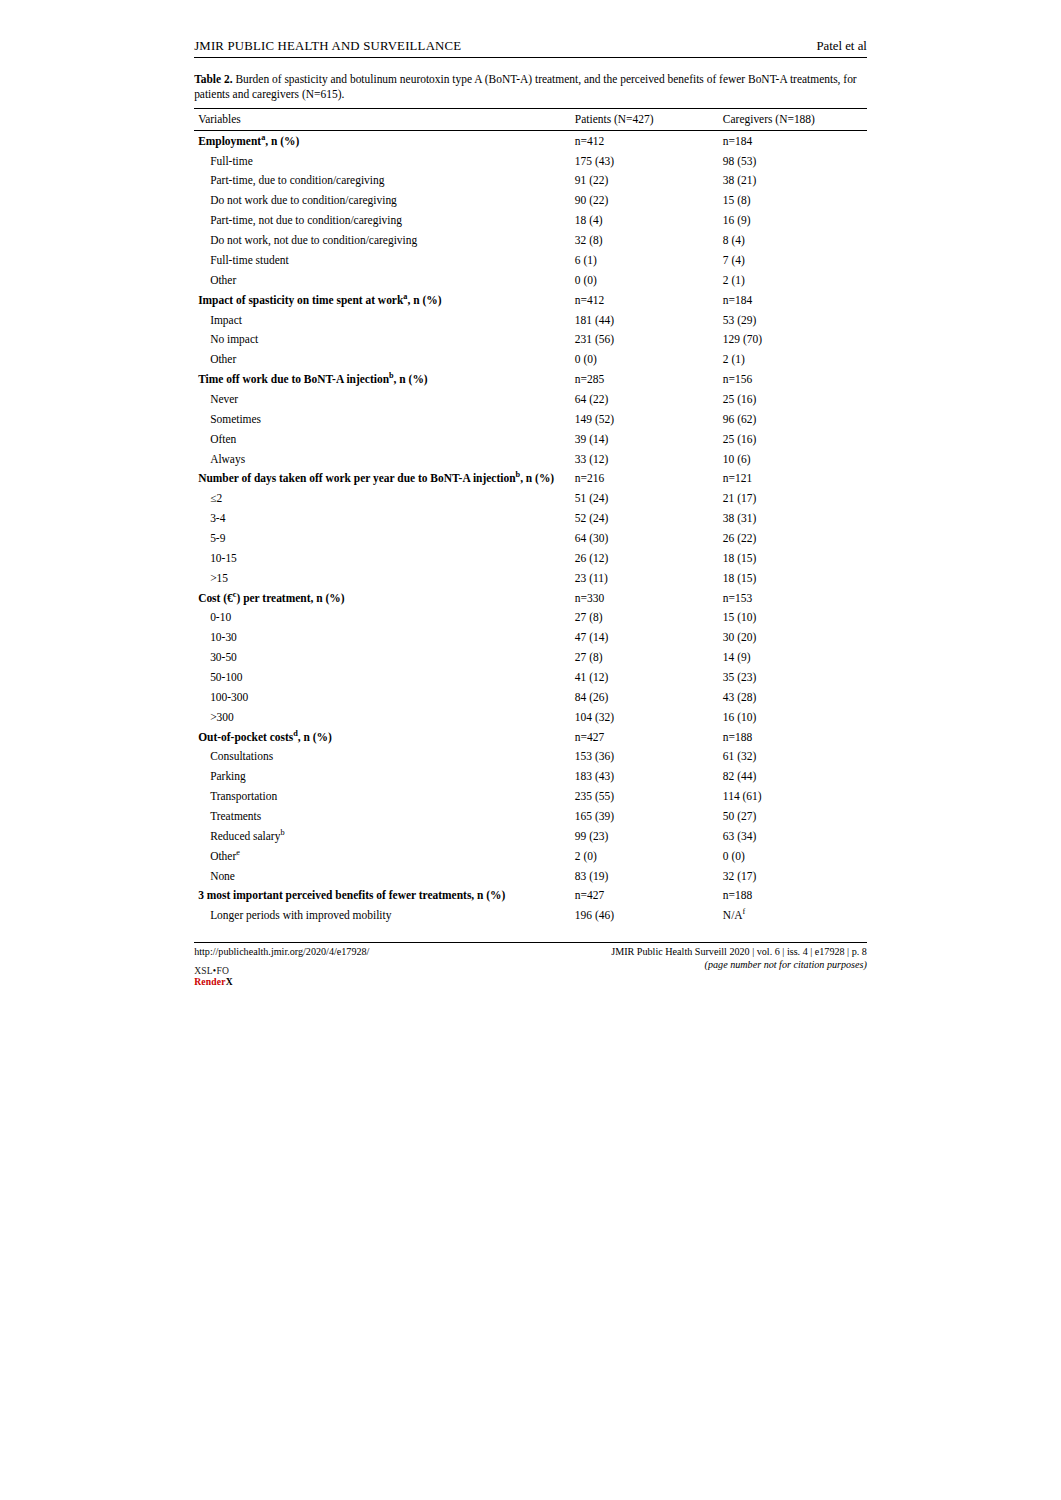JMIR PUBLIC HEALTH AND SURVEILLANCE
Patel et al
Table 2. Burden of spasticity and botulinum neurotoxin type A (BoNT-A) treatment, and the perceived benefits of fewer BoNT-A treatments, for patients and caregivers (N=615).
| Variables | Patients (N=427) | Caregivers (N=188) |
| --- | --- | --- |
| Employment a , n (%) | n=412 | n=184 |
| Full-time | 175 (43) | 98 (53) |
| Part-time, due to condition/caregiving | 91 (22) | 38 (21) |
| Do not work due to condition/caregiving | 90 (22) | 15 (8) |
| Part-time, not due to condition/caregiving | 18 (4) | 16 (9) |
| Do not work, not due to condition/caregiving | 32 (8) | 8 (4) |
| Full-time student | 6 (1) | 7 (4) |
| Other | 0 (0) | 2 (1) |
| Impact of spasticity on time spent at work a , n (%) | n=412 | n=184 |
| Impact | 181 (44) | 53 (29) |
| No impact | 231 (56) | 129 (70) |
| Other | 0 (0) | 2 (1) |
| Time off work due to BoNT-A injection b , n (%) | n=285 | n=156 |
| Never | 64 (22) | 25 (16) |
| Sometimes | 149 (52) | 96 (62) |
| Often | 39 (14) | 25 (16) |
| Always | 33 (12) | 10 (6) |
| Number of days taken off work per year due to BoNT-A injection b , n (%) | n=216 | n=121 |
| ≤2 | 51 (24) | 21 (17) |
| 3-4 | 52 (24) | 38 (31) |
| 5-9 | 64 (30) | 26 (22) |
| 10-15 | 26 (12) | 18 (15) |
| >15 | 23 (11) | 18 (15) |
| Cost (€ c ) per treatment, n (%) | n=330 | n=153 |
| 0-10 | 27 (8) | 15 (10) |
| 10-30 | 47 (14) | 30 (20) |
| 30-50 | 27 (8) | 14 (9) |
| 50-100 | 41 (12) | 35 (23) |
| 100-300 | 84 (26) | 43 (28) |
| >300 | 104 (32) | 16 (10) |
| Out-of-pocket costs d , n (%) | n=427 | n=188 |
| Consultations | 153 (36) | 61 (32) |
| Parking | 183 (43) | 82 (44) |
| Transportation | 235 (55) | 114 (61) |
| Treatments | 165 (39) | 50 (27) |
| Reduced salary b | 99 (23) | 63 (34) |
| Other e | 2 (0) | 0 (0) |
| None | 83 (19) | 32 (17) |
| 3 most important perceived benefits of fewer treatments, n (%) | n=427 | n=188 |
| Longer periods with improved mobility | 196 (46) | N/A f |
http://publichealth.jmir.org/2020/4/e17928/
JMIR Public Health Surveill 2020 | vol. 6 | iss. 4 | e17928 | p. 8
(page number not for citation purposes)
XSL•FO
Render X